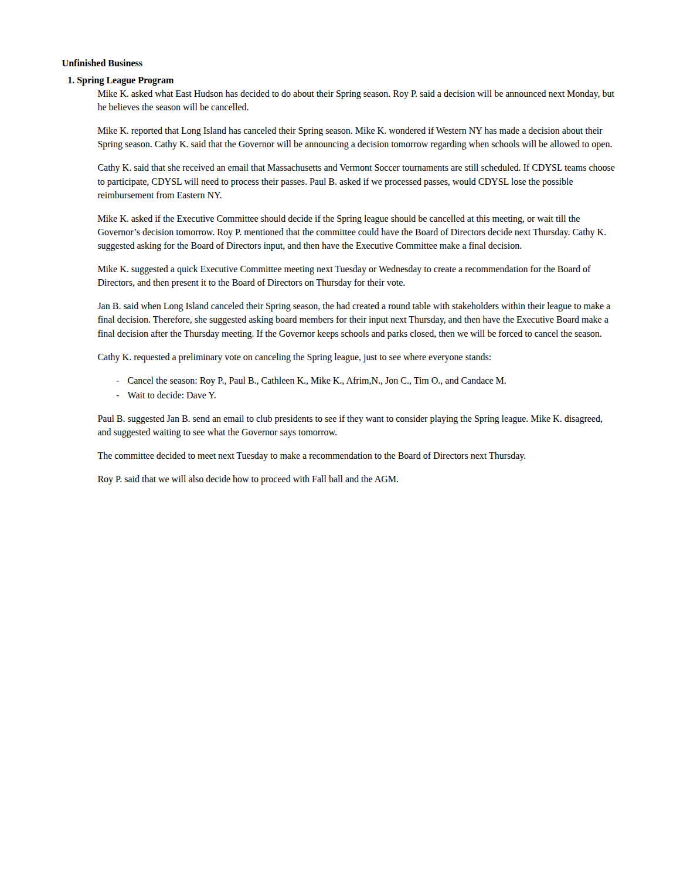Unfinished Business
Spring League Program
Mike K. asked what East Hudson has decided to do about their Spring season. Roy P. said a decision will be announced next Monday, but he believes the season will be cancelled.
Mike K. reported that Long Island has canceled their Spring season. Mike K. wondered if Western NY has made a decision about their Spring season. Cathy K. said that the Governor will be announcing a decision tomorrow regarding when schools will be allowed to open.
Cathy K. said that she received an email that Massachusetts and Vermont Soccer tournaments are still scheduled. If CDYSL teams choose to participate, CDYSL will need to process their passes. Paul B. asked if we processed passes, would CDYSL lose the possible reimbursement from Eastern NY.
Mike K. asked if the Executive Committee should decide if the Spring league should be cancelled at this meeting, or wait till the Governor’s decision tomorrow. Roy P. mentioned that the committee could have the Board of Directors decide next Thursday. Cathy K. suggested asking for the Board of Directors input, and then have the Executive Committee make a final decision.
Mike K. suggested a quick Executive Committee meeting next Tuesday or Wednesday to create a recommendation for the Board of Directors, and then present it to the Board of Directors on Thursday for their vote.
Jan B. said when Long Island canceled their Spring season, the had created a round table with stakeholders within their league to make a final decision. Therefore, she suggested asking board members for their input next Thursday, and then have the Executive Board make a final decision after the Thursday meeting. If the Governor keeps schools and parks closed, then we will be forced to cancel the season.
Cathy K. requested a preliminary vote on canceling the Spring league, just to see where everyone stands:
Cancel the season: Roy P., Paul B., Cathleen K., Mike K., Afrim,N., Jon C., Tim O., and Candace M.
Wait to decide: Dave Y.
Paul B. suggested Jan B. send an email to club presidents to see if they want to consider playing the Spring league. Mike K. disagreed, and suggested waiting to see what the Governor says tomorrow.
The committee decided to meet next Tuesday to make a recommendation to the Board of Directors next Thursday.
Roy P. said that we will also decide how to proceed with Fall ball and the AGM.